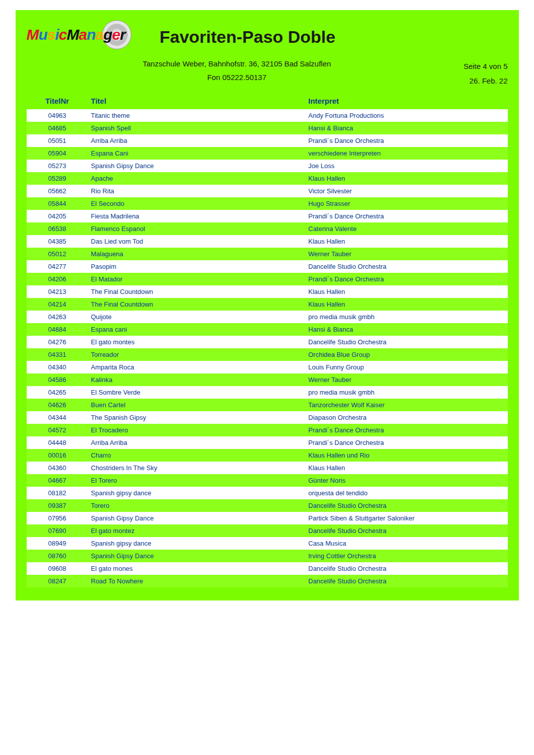MusicManager
Favoriten-Paso Doble
Tanzschule Weber, Bahnhofstr. 36, 32105 Bad Salzuflen
Fon 05222.50137
Seite 4 von 5
26. Feb. 22
| TitelNr | Titel | Interpret |
| --- | --- | --- |
| 04963 | Titanic theme | Andy Fortuna Productions |
| 04685 | Spanish Spell | Hansi & Bianca |
| 05051 | Arriba Arriba | Prandi´s Dance Orchestra |
| 05904 | Espana Cani | verschiedene Interpreten |
| 05273 | Spanish Gipsy Dance | Joe Loss |
| 05289 | Apache | Klaus Hallen |
| 05662 | Rio Rita | Victor Silvester |
| 05844 | El Secondo | Hugo Strasser |
| 04205 | Fiesta Madrilena | Prandi´s Dance Orchestra |
| 06538 | Flamenco Espanol | Caterina Valente |
| 04385 | Das Lied vom Tod | Klaus Hallen |
| 05012 | Malaguena | Werner Tauber |
| 04277 | Pasopim | Dancelife Studio Orchestra |
| 04206 | El Matador | Prandi´s Dance Orchestra |
| 04213 | The Final Countdown | Klaus Hallen |
| 04214 | The Final Countdown | Klaus Hallen |
| 04263 | Quijote | pro media musik gmbh |
| 04684 | Espana cani | Hansi & Bianca |
| 04276 | El gato montes | Dancelife Studio Orchestra |
| 04331 | Torreador | Orchidea Blue Group |
| 04340 | Amparita Roca | Louis Funny Group |
| 04586 | Kalinka | Werner Tauber |
| 04265 | El Sombre Verde | pro media musik gmbh |
| 04626 | Buen Cartel | Tanzorchester Wolf Kaiser |
| 04344 | The Spanish Gipsy | Diapason Orchestra |
| 04572 | El Trocadero | Prandi´s Dance Orchestra |
| 04448 | Arriba Arriba | Prandi´s Dance Orchestra |
| 00016 | Charro | Klaus Hallen und Rio |
| 04360 | Chostriders In The Sky | Klaus Hallen |
| 04667 | El Torero | Günter Noris |
| 08182 | Spanish gipsy dance | orquesta del tendido |
| 09387 | Torero | Dancelife Studio Orchestra |
| 07956 | Spanish Gipsy Dance | Partick Siben & Stuttgarter Saloniker |
| 07690 | El gato montez | Dancelife Studio Orchestra |
| 08949 | Spanish gipsy dance | Casa Musica |
| 08760 | Spanish Gipsy Dance | Irving Cottler Orchestra |
| 09608 | El gato mones | Dancelife Studio Orchestra |
| 08247 | Road To Nowhere | Dancelife Studio Orchestra |